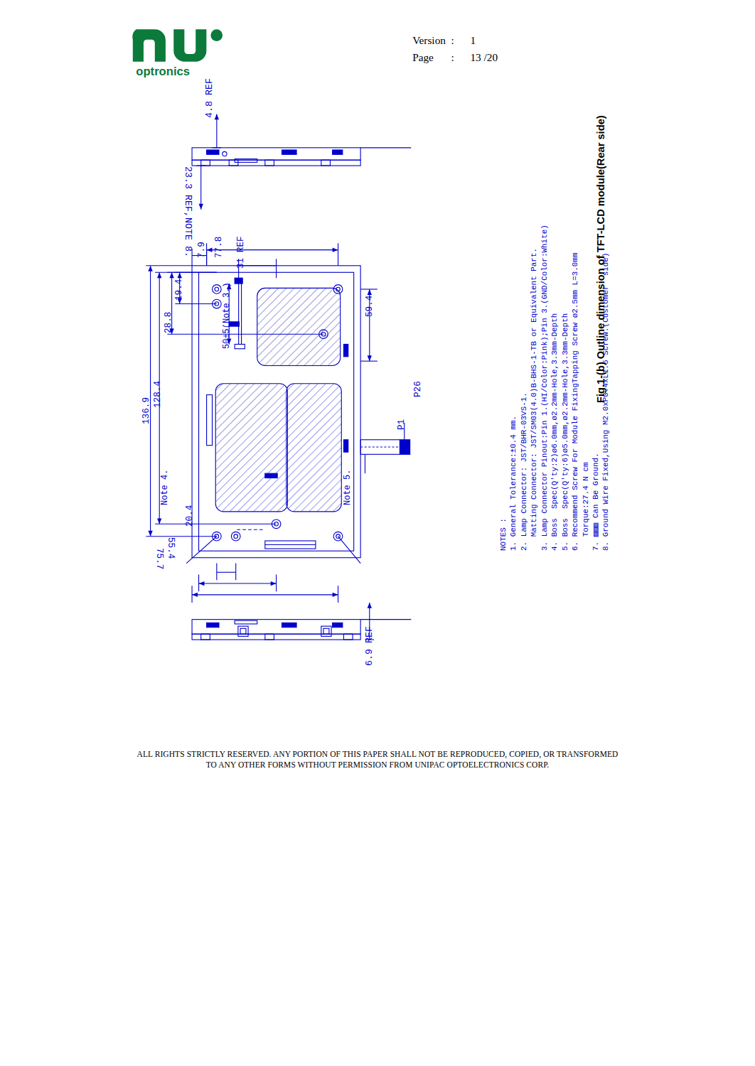optronics
| Version | : | 1 |
| Page | : | 13 /20 |
4.8 REF
23.3 REF,NOTE 8.
7.9
77.8
31 REF
19.4
28.8
128.4
136.9
50±5(Note 3.)
59.4
20.4
55.4
75.7
Note 4.
Note 5.
P1
P26
6.9 REF
NOTES : 1. General Tolerance:±0.4 mm. 2. Lamp Connector: JST/BHR-03VS-1. Matting Connector: JST/SM03(4.0)B-BHS-1-TB or Equivalent Part. 3. Lamp Connector Pinout:Pin 1.(HI/Color:Pink);Pin 3.(GND/Color:White) 4. Boss Spec(Q'ty:2)ø6.0mm,ø2.2mm-Hole,3.3mm-Depth 5. Boss Spec(Q'ty:6)ø5.0mm,ø2.2mm-Hole,3.3mm-Depth 6. Recommend Screw For Module FixingTapping Screw ø2.5mm L=3.0mm Torque:27.4 N cm 7. ▨▨▨ Can Be Ground. 8. Ground Wire Fixed,Using M2.0xP0.4xL1.5 Screw.(Customer side)
Fig.1-(b) Outline dimension of TFT-LCD module(Rear side)
ALL RIGHTS STRICTLY RESERVED. ANY PORTION OF THIS PAPER SHALL NOT BE REPRODUCED, COPIED, OR TRANSFORMED TO ANY OTHER FORMS WITHOUT PERMISSION FROM UNIPAC OPTOELECTRONICS CORP.